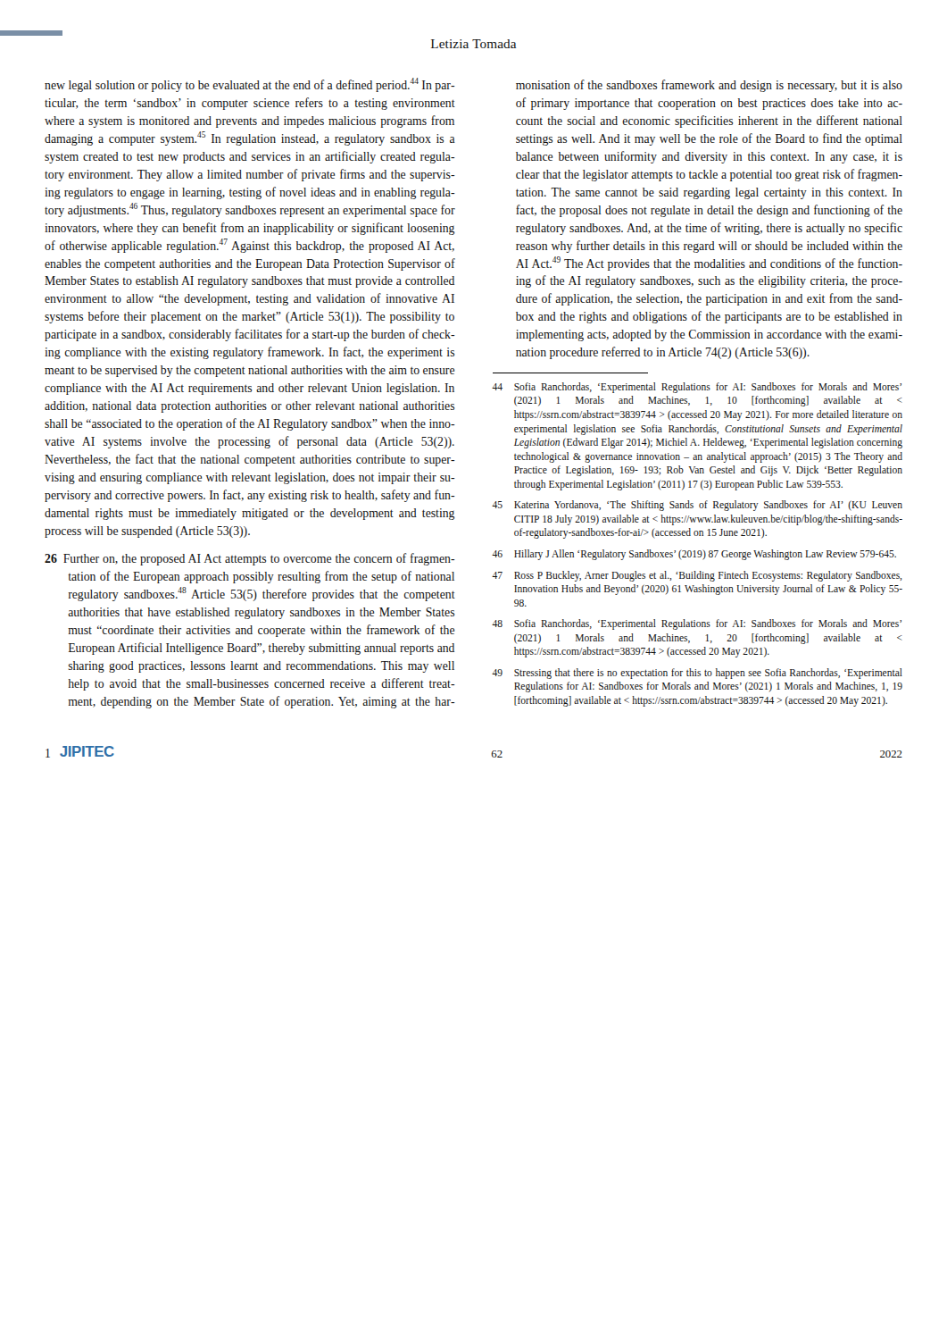Letizia Tomada
new legal solution or policy to be evaluated at the end of a defined period.44 In particular, the term ‘sandbox’ in computer science refers to a testing environment where a system is monitored and prevents and impedes malicious programs from damaging a computer system.45 In regulation instead, a regulatory sandbox is a system created to test new products and services in an artificially created regulatory environment. They allow a limited number of private firms and the supervising regulators to engage in learning, testing of novel ideas and in enabling regulatory adjustments.46 Thus, regulatory sandboxes represent an experimental space for innovators, where they can benefit from an inapplicability or significant loosening of otherwise applicable regulation.47 Against this backdrop, the proposed AI Act, enables the competent authorities and the European Data Protection Supervisor of Member States to establish AI regulatory sandboxes that must provide a controlled environment to allow “the development, testing and validation of innovative AI systems before their placement on the market” (Article 53(1)). The possibility to participate in a sandbox, considerably facilitates for a start-up the burden of checking compliance with the existing regulatory framework. In fact, the experiment is meant to be supervised by the competent national authorities with the aim to ensure compliance with the AI Act requirements and other relevant Union legislation. In addition, national data protection authorities or other relevant national authorities shall be “associated to the operation of the AI Regulatory sandbox” when the innovative AI systems involve the processing of personal data (Article 53(2)). Nevertheless, the fact that the national competent authorities contribute to supervising and ensuring compliance with relevant legislation, does not impair their supervisory and corrective powers. In fact, any existing risk to health, safety and fundamental rights must be immediately mitigated or the development and testing process will be suspended (Article 53(3)).
26 Further on, the proposed AI Act attempts to overcome the concern of fragmentation of the European approach possibly resulting from the setup of national regulatory sandboxes.48 Article 53(5) therefore provides that the competent authorities that have established regulatory sandboxes in the Member States must “coordinate their activities and cooperate within the framework of the European Artificial Intelligence Board”, thereby submitting annual reports and sharing good practices, lessons learnt and recommendations. This may well help to avoid that the small-businesses concerned receive a different treatment, depending on the Member State of operation. Yet, aiming at the harmonisation of the sandboxes framework and design is necessary, but it is also of primary importance that cooperation on best practices does take into account the social and economic specificities inherent in the different national settings as well. And it may well be the role of the Board to find the optimal balance between uniformity and diversity in this context. In any case, it is clear that the legislator attempts to tackle a potential too great risk of fragmentation. The same cannot be said regarding legal certainty in this context. In fact, the proposal does not regulate in detail the design and functioning of the regulatory sandboxes. And, at the time of writing, there is actually no specific reason why further details in this regard will or should be included within the AI Act.49 The Act provides that the modalities and conditions of the functioning of the AI regulatory sandboxes, such as the eligibility criteria, the procedure of application, the selection, the participation in and exit from the sandbox and the rights and obligations of the participants are to be established in implementing acts, adopted by the Commission in accordance with the examination procedure referred to in Article 74(2) (Article 53(6)).
44 Sofia Ranchordas, ‘Experimental Regulations for AI: Sandboxes for Morals and Mores’ (2021) 1 Morals and Machines, 1, 10 [forthcoming] available at < https://ssrn.com/abstract=3839744 > (accessed 20 May 2021). For more detailed literature on experimental legislation see Sofia Ranchordás, Constitutional Sunsets and Experimental Legislation (Edward Elgar 2014); Michiel A. Heldeweg, ‘Experimental legislation concerning technological & governance innovation – an analytical approach’ (2015) 3 The Theory and Practice of Legislation, 169- 193; Rob Van Gestel and Gijs V. Dijck ‘Better Regulation through Experimental Legislation’ (2011) 17 (3) European Public Law 539-553.
45 Katerina Yordanova, ‘The Shifting Sands of Regulatory Sandboxes for AI’ (KU Leuven CITIP 18 July 2019) available at < https://www.law.kuleuven.be/citip/blog/the-shifting-sands-of-regulatory-sandboxes-for-ai/> (accessed on 15 June 2021).
46 Hillary J Allen ‘Regulatory Sandboxes’ (2019) 87 George Washington Law Review 579-645.
47 Ross P Buckley, Arner Dougles et al., ‘Building Fintech Ecosystems: Regulatory Sandboxes, Innovation Hubs and Beyond’ (2020) 61 Washington University Journal of Law & Policy 55-98.
48 Sofia Ranchordas, ‘Experimental Regulations for AI: Sandboxes for Morals and Mores’ (2021) 1 Morals and Machines, 1, 20 [forthcoming] available at < https://ssrn.com/abstract=3839744 > (accessed 20 May 2021).
49 Stressing that there is no expectation for this to happen see Sofia Ranchordas, ‘Experimental Regulations for AI: Sandboxes for Morals and Mores’ (2021) 1 Morals and Machines, 1, 19 [forthcoming] available at < https://ssrn.com/abstract=3839744 > (accessed 20 May 2021).
1 JIPITEC
62
2022